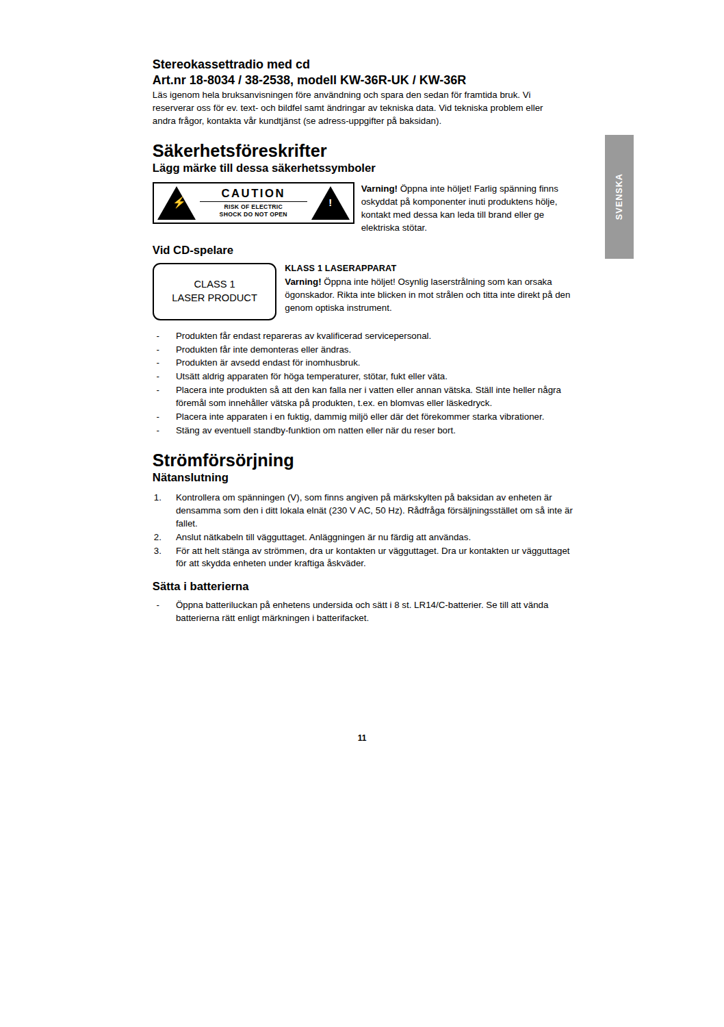SVENSKA
Stereokassettradio med cdArt.nr 18-8034 / 38-2538, modell KW-36R-UK / KW-36R
Läs igenom hela bruksanvisningen före användning och spara den sedan för framtida bruk. Vi reserverar oss för ev. text- och bildfel samt ändringar av tekniska data. Vid tekniska problem eller andra frågor, kontakta vår kundtjänst (se adress-uppgifter på baksidan).
Säkerhetsföreskrifter
Lägg märke till dessa säkerhetssymboler
⚡
CAUTION
RISK OF ELECTRIC
SHOCK DO NOT OPEN
!
Varning! Öppna inte höljet! Farlig spänning finns oskyddat på komponenter inuti produktens hölje, kontakt med dessa kan leda till brand eller ge elektriska stötar.
Vid CD-spelare
CLASS 1
LASER PRODUCT
KLASS 1 LASERAPPARAT Varning! Öppna inte höljet! Osynlig laserstrålning som kan orsaka ögonskador. Rikta inte blicken in mot strålen och titta inte direkt på den genom optiska instrument.
Produkten får endast repareras av kvalificerad servicepersonal.
Produkten får inte demonteras eller ändras.
Produkten är avsedd endast för inomhusbruk.
Utsätt aldrig apparaten för höga temperaturer, stötar, fukt eller väta.
Placera inte produkten så att den kan falla ner i vatten eller annan vätska. Ställ inte heller några föremål som innehåller vätska på produkten, t.ex. en blomvas eller läskedryck.
Placera inte apparaten i en fuktig, dammig miljö eller där det förekommer starka vibrationer.
Stäng av eventuell standby-funktion om natten eller när du reser bort.
Strömförsörjning
Nätanslutning
Kontrollera om spänningen (V), som finns angiven på märkskylten på baksidan av enheten är densamma som den i ditt lokala elnät (230 V AC, 50 Hz). Rådfråga försäljningsstället om så inte är fallet.
Anslut nätkabeln till vägguttaget. Anläggningen är nu färdig att användas.
För att helt stänga av strömmen, dra ur kontakten ur vägguttaget. Dra ur kontakten ur vägguttaget för att skydda enheten under kraftiga åskväder.
Sätta i batterierna
Öppna batteriluckan på enhetens undersida och sätt i 8 st. LR14/C-batterier. Se till att vända batterierna rätt enligt märkningen i batterifacket.
11